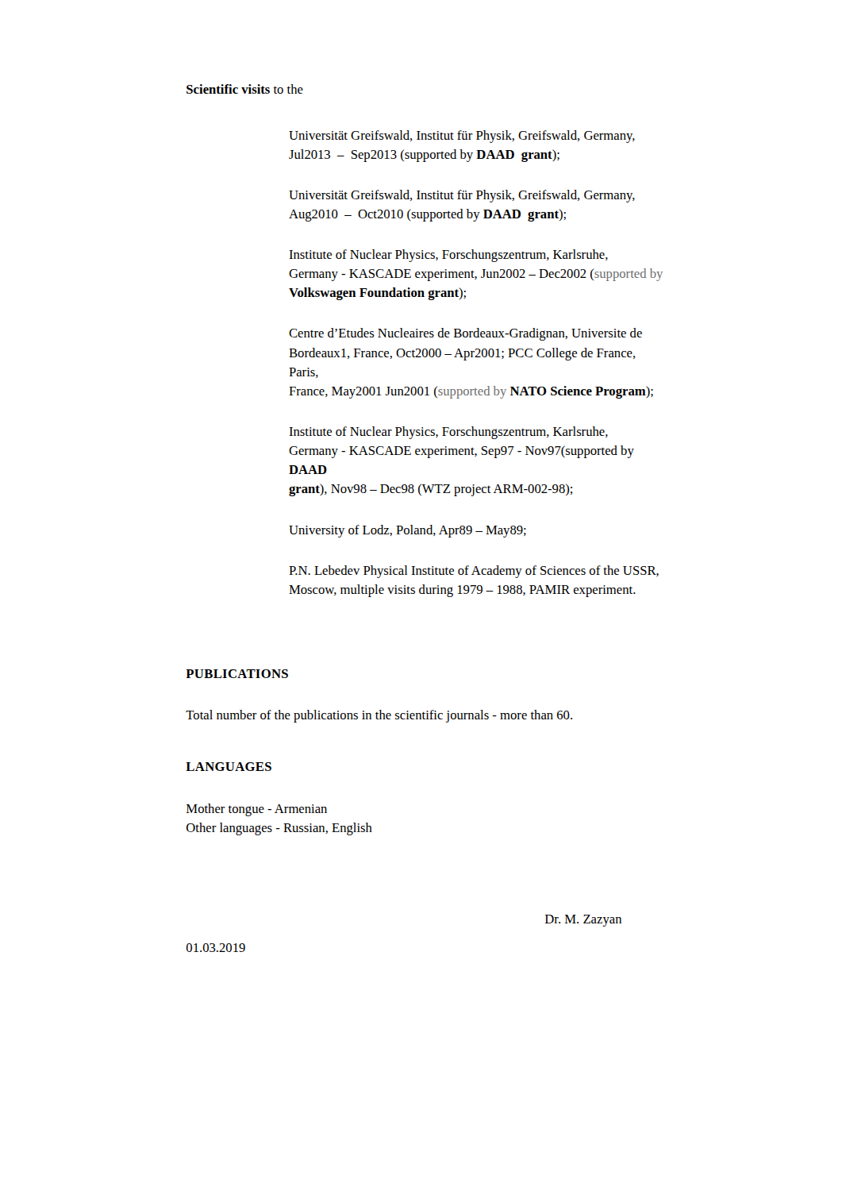Scientific visits to the
Universität Greifswald, Institut für Physik, Greifswald, Germany,
Jul2013 – Sep2013 (supported by DAAD grant);
Universität Greifswald, Institut für Physik, Greifswald, Germany,
Aug2010 – Oct2010 (supported by DAAD grant);
Institute of Nuclear Physics, Forschungszentrum, Karlsruhe,
Germany - KASCADE experiment, Jun2002 – Dec2002 (supported by
Volkswagen Foundation grant);
Centre d’Etudes Nucleaires de Bordeaux-Gradignan, Universite de
Bordeaux1, France, Oct2000 – Apr2001; PCC College de France, Paris,
France, May2001 Jun2001 (supported by NATO Science Program);
Institute of Nuclear Physics, Forschungszentrum, Karlsruhe,
Germany - KASCADE experiment, Sep97 - Nov97(supported by DAAD
grant), Nov98 – Dec98 (WTZ project ARM-002-98);
University of Lodz, Poland, Apr89 – May89;
P.N. Lebedev Physical Institute of Academy of Sciences of the USSR,
Moscow, multiple visits during 1979 – 1988, PAMIR experiment.
PUBLICATIONS
Total number of the publications in the scientific journals - more than 60.
LANGUAGES
Mother tongue - Armenian
Other languages - Russian, English
Dr. M. Zazyan
01.03.2019